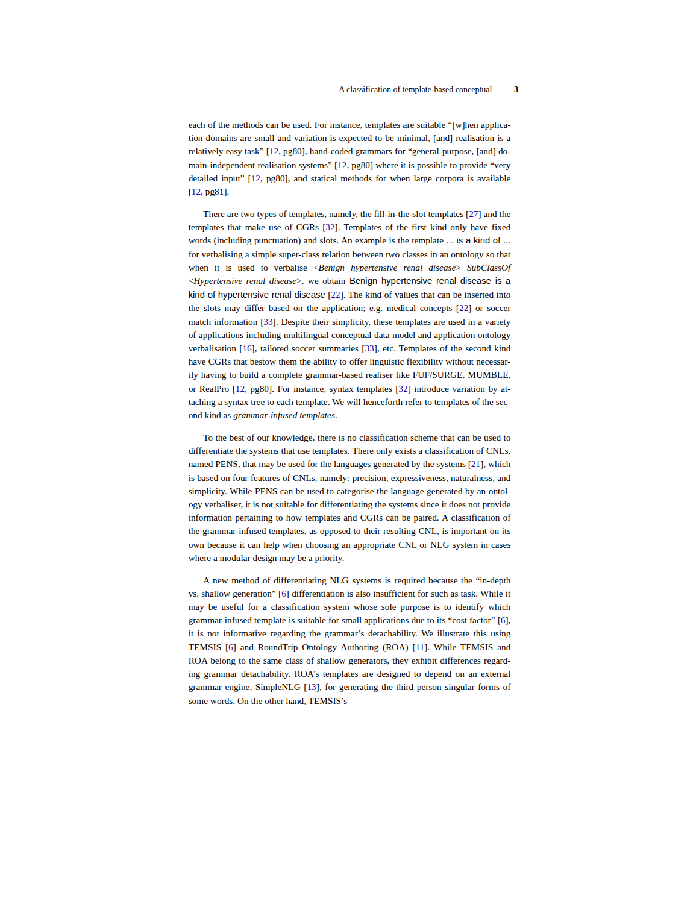A classification of template-based conceptual 3
each of the methods can be used. For instance, templates are suitable “[w]hen application domains are small and variation is expected to be minimal, [and] realisation is a relatively easy task” [12, pg80], hand-coded grammars for “general-purpose, [and] domain-independent realisation systems” [12, pg80] where it is possible to provide “very detailed input” [12, pg80], and statical methods for when large corpora is available [12, pg81].
There are two types of templates, namely, the fill-in-the-slot templates [27] and the templates that make use of CGRs [32]. Templates of the first kind only have fixed words (including punctuation) and slots. An example is the template ... is a kind of ... for verbalising a simple super-class relation between two classes in an ontology so that when it is used to verbalise <Benign hypertensive renal disease> SubClassOf <Hypertensive renal disease>, we obtain Benign hypertensive renal disease is a kind of hypertensive renal disease [22]. The kind of values that can be inserted into the slots may differ based on the application; e.g. medical concepts [22] or soccer match information [33]. Despite their simplicity, these templates are used in a variety of applications including multilingual conceptual data model and application ontology verbalisation [16], tailored soccer summaries [33], etc. Templates of the second kind have CGRs that bestow them the ability to offer linguistic flexibility without necessarily having to build a complete grammar-based realiser like FUF/SURGE, MUMBLE, or RealPro [12, pg80]. For instance, syntax templates [32] introduce variation by attaching a syntax tree to each template. We will henceforth refer to templates of the second kind as grammar-infused templates.
To the best of our knowledge, there is no classification scheme that can be used to differentiate the systems that use templates. There only exists a classification of CNLs, named PENS, that may be used for the languages generated by the systems [21], which is based on four features of CNLs, namely: precision, expressiveness, naturalness, and simplicity. While PENS can be used to categorise the language generated by an ontology verbaliser, it is not suitable for differentiating the systems since it does not provide information pertaining to how templates and CGRs can be paired. A classification of the grammar-infused templates, as opposed to their resulting CNL, is important on its own because it can help when choosing an appropriate CNL or NLG system in cases where a modular design may be a priority.
A new method of differentiating NLG systems is required because the “in-depth vs. shallow generation” [6] differentiation is also insufficient for such as task. While it may be useful for a classification system whose sole purpose is to identify which grammar-infused template is suitable for small applications due to its “cost factor” [6], it is not informative regarding the grammar’s detachability. We illustrate this using TEMSIS [6] and RoundTrip Ontology Authoring (ROA) [11]. While TEMSIS and ROA belong to the same class of shallow generators, they exhibit differences regarding grammar detachability. ROA’s templates are designed to depend on an external grammar engine, SimpleNLG [13], for generating the third person singular forms of some words. On the other hand, TEMSIS’s